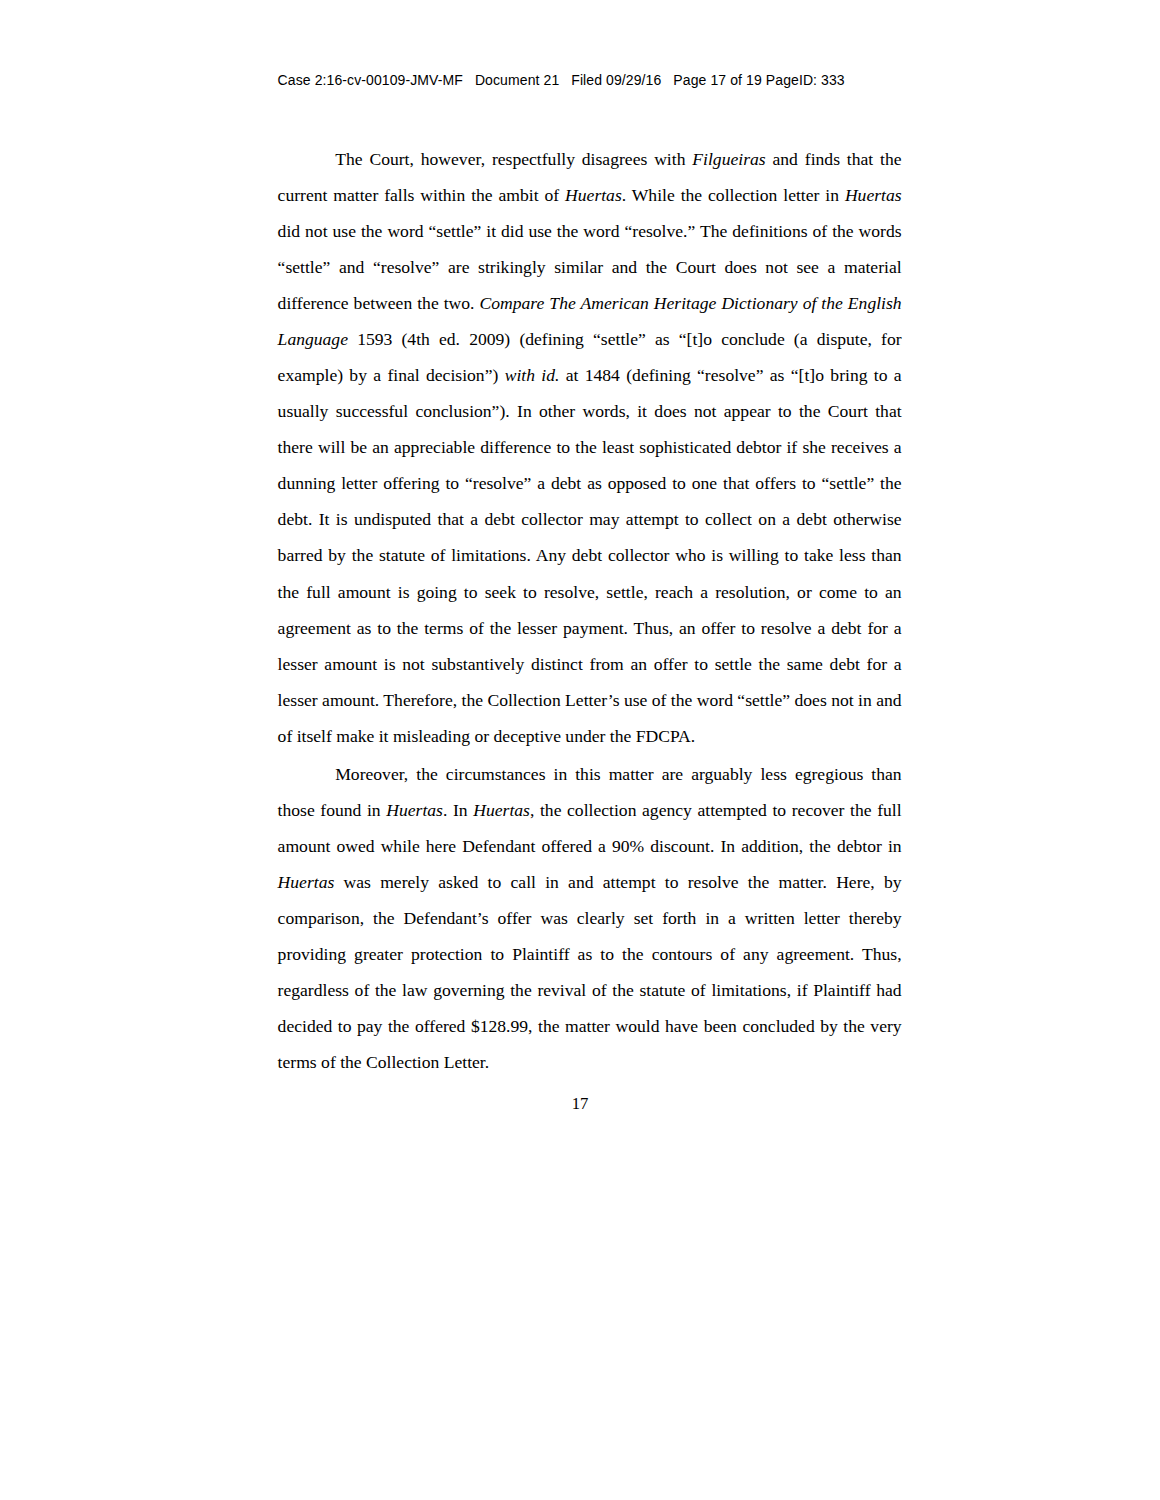Case 2:16-cv-00109-JMV-MF Document 21 Filed 09/29/16 Page 17 of 19 PageID: 333
The Court, however, respectfully disagrees with Filgueiras and finds that the current matter falls within the ambit of Huertas. While the collection letter in Huertas did not use the word “settle” it did use the word “resolve.” The definitions of the words “settle” and “resolve” are strikingly similar and the Court does not see a material difference between the two. Compare The American Heritage Dictionary of the English Language 1593 (4th ed. 2009) (defining “settle” as “[t]o conclude (a dispute, for example) by a final decision”) with id. at 1484 (defining “resolve” as “[t]o bring to a usually successful conclusion”). In other words, it does not appear to the Court that there will be an appreciable difference to the least sophisticated debtor if she receives a dunning letter offering to “resolve” a debt as opposed to one that offers to “settle” the debt. It is undisputed that a debt collector may attempt to collect on a debt otherwise barred by the statute of limitations. Any debt collector who is willing to take less than the full amount is going to seek to resolve, settle, reach a resolution, or come to an agreement as to the terms of the lesser payment. Thus, an offer to resolve a debt for a lesser amount is not substantively distinct from an offer to settle the same debt for a lesser amount. Therefore, the Collection Letter’s use of the word “settle” does not in and of itself make it misleading or deceptive under the FDCPA.
Moreover, the circumstances in this matter are arguably less egregious than those found in Huertas. In Huertas, the collection agency attempted to recover the full amount owed while here Defendant offered a 90% discount. In addition, the debtor in Huertas was merely asked to call in and attempt to resolve the matter. Here, by comparison, the Defendant’s offer was clearly set forth in a written letter thereby providing greater protection to Plaintiff as to the contours of any agreement. Thus, regardless of the law governing the revival of the statute of limitations, if Plaintiff had decided to pay the offered $128.99, the matter would have been concluded by the very terms of the Collection Letter.
17